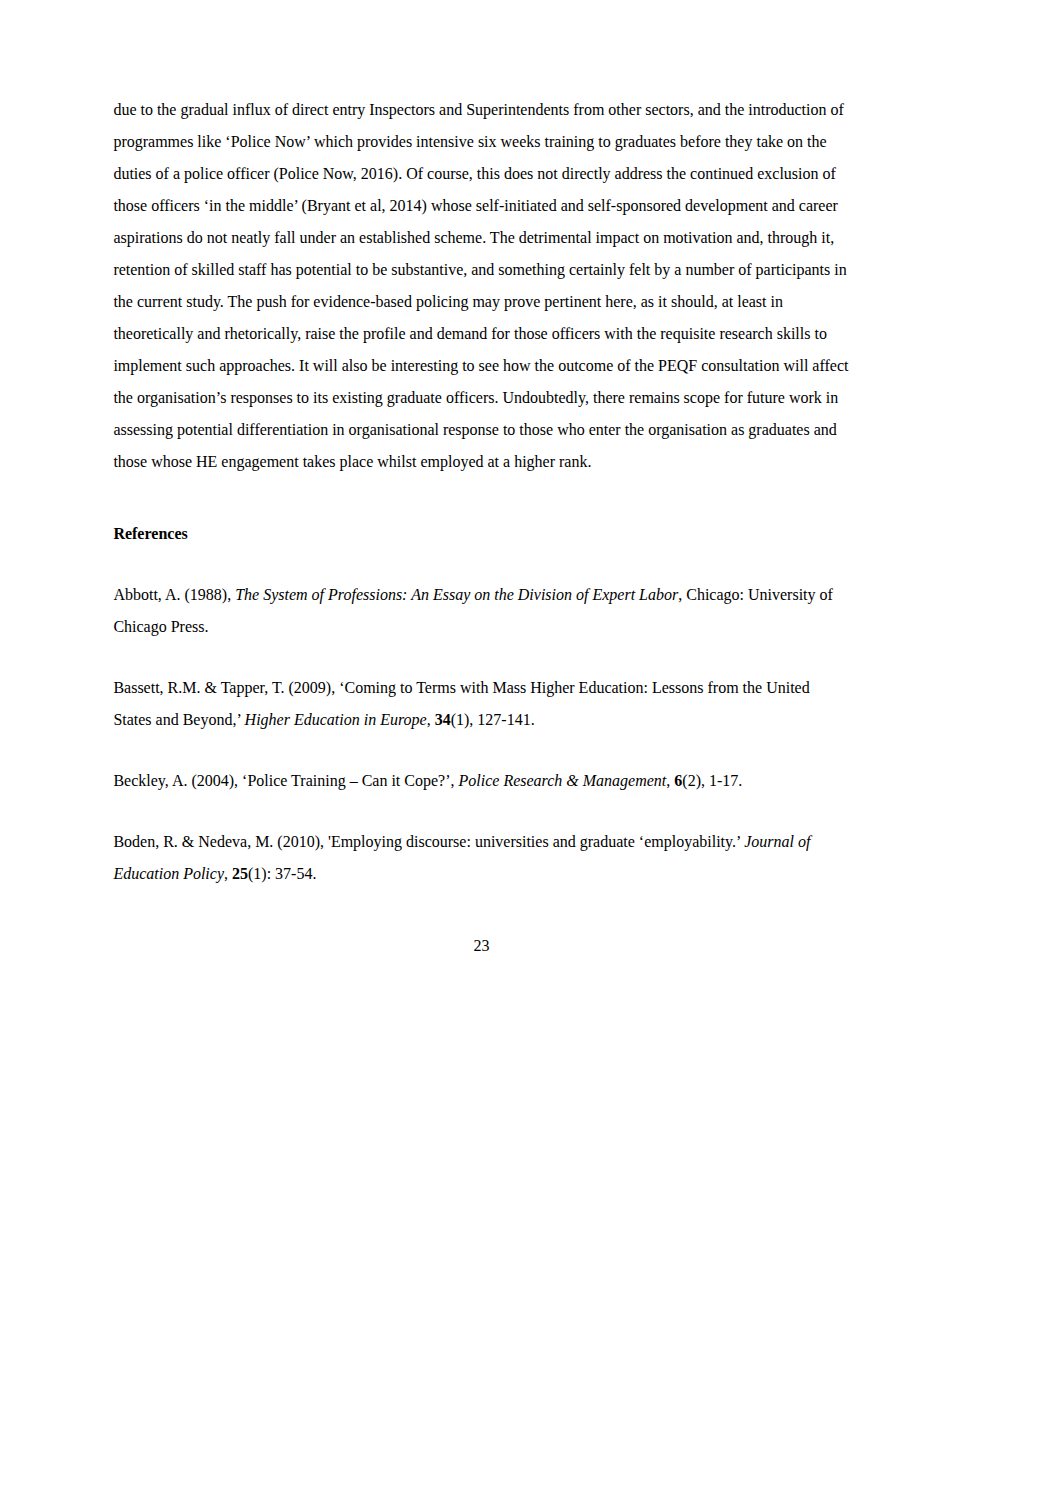due to the gradual influx of direct entry Inspectors and Superintendents from other sectors, and the introduction of programmes like ‘Police Now’ which provides intensive six weeks training to graduates before they take on the duties of a police officer (Police Now, 2016). Of course, this does not directly address the continued exclusion of those officers ‘in the middle’ (Bryant et al, 2014) whose self-initiated and self-sponsored development and career aspirations do not neatly fall under an established scheme. The detrimental impact on motivation and, through it, retention of skilled staff has potential to be substantive, and something certainly felt by a number of participants in the current study. The push for evidence-based policing may prove pertinent here, as it should, at least in theoretically and rhetorically, raise the profile and demand for those officers with the requisite research skills to implement such approaches. It will also be interesting to see how the outcome of the PEQF consultation will affect the organisation’s responses to its existing graduate officers. Undoubtedly, there remains scope for future work in assessing potential differentiation in organisational response to those who enter the organisation as graduates and those whose HE engagement takes place whilst employed at a higher rank.
References
Abbott, A. (1988), The System of Professions: An Essay on the Division of Expert Labor, Chicago: University of Chicago Press.
Bassett, R.M. & Tapper, T. (2009), ‘Coming to Terms with Mass Higher Education: Lessons from the United States and Beyond,’ Higher Education in Europe, 34(1), 127-141.
Beckley, A. (2004), ‘Police Training – Can it Cope?’, Police Research & Management, 6(2), 1-17.
Boden, R. & Nedeva, M. (2010), 'Employing discourse: universities and graduate ‘employability.’ Journal of Education Policy, 25(1): 37-54.
23